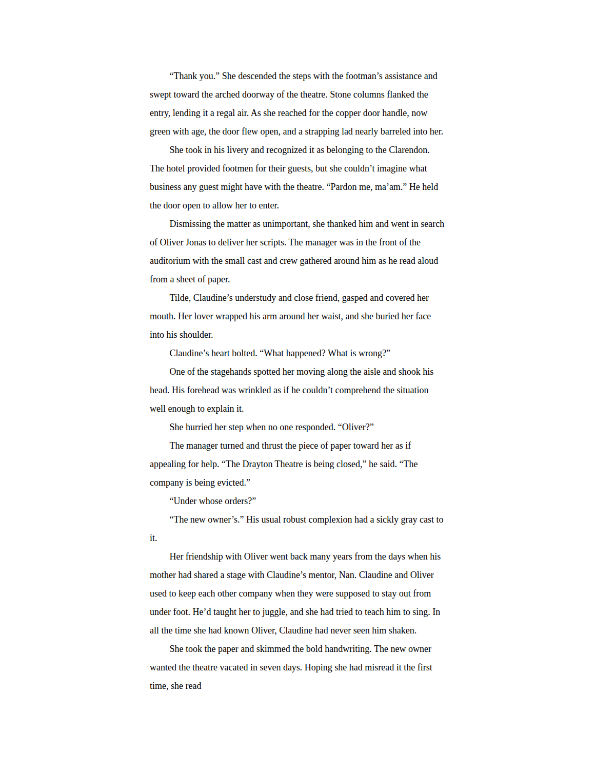“Thank you.” She descended the steps with the footman’s assistance and swept toward the arched doorway of the theatre. Stone columns flanked the entry, lending it a regal air. As she reached for the copper door handle, now green with age, the door flew open, and a strapping lad nearly barreled into her.
She took in his livery and recognized it as belonging to the Clarendon. The hotel provided footmen for their guests, but she couldn’t imagine what business any guest might have with the theatre. “Pardon me, ma’am.” He held the door open to allow her to enter.
Dismissing the matter as unimportant, she thanked him and went in search of Oliver Jonas to deliver her scripts. The manager was in the front of the auditorium with the small cast and crew gathered around him as he read aloud from a sheet of paper.
Tilde, Claudine’s understudy and close friend, gasped and covered her mouth. Her lover wrapped his arm around her waist, and she buried her face into his shoulder.
Claudine’s heart bolted. “What happened? What is wrong?”
One of the stagehands spotted her moving along the aisle and shook his head. His forehead was wrinkled as if he couldn’t comprehend the situation well enough to explain it.
She hurried her step when no one responded. “Oliver?”
The manager turned and thrust the piece of paper toward her as if appealing for help. “The Drayton Theatre is being closed,” he said. “The company is being evicted.”
“Under whose orders?”
“The new owner’s.” His usual robust complexion had a sickly gray cast to it.
Her friendship with Oliver went back many years from the days when his mother had shared a stage with Claudine’s mentor, Nan. Claudine and Oliver used to keep each other company when they were supposed to stay out from under foot. He’d taught her to juggle, and she had tried to teach him to sing. In all the time she had known Oliver, Claudine had never seen him shaken.
She took the paper and skimmed the bold handwriting. The new owner wanted the theatre vacated in seven days. Hoping she had misread it the first time, she read